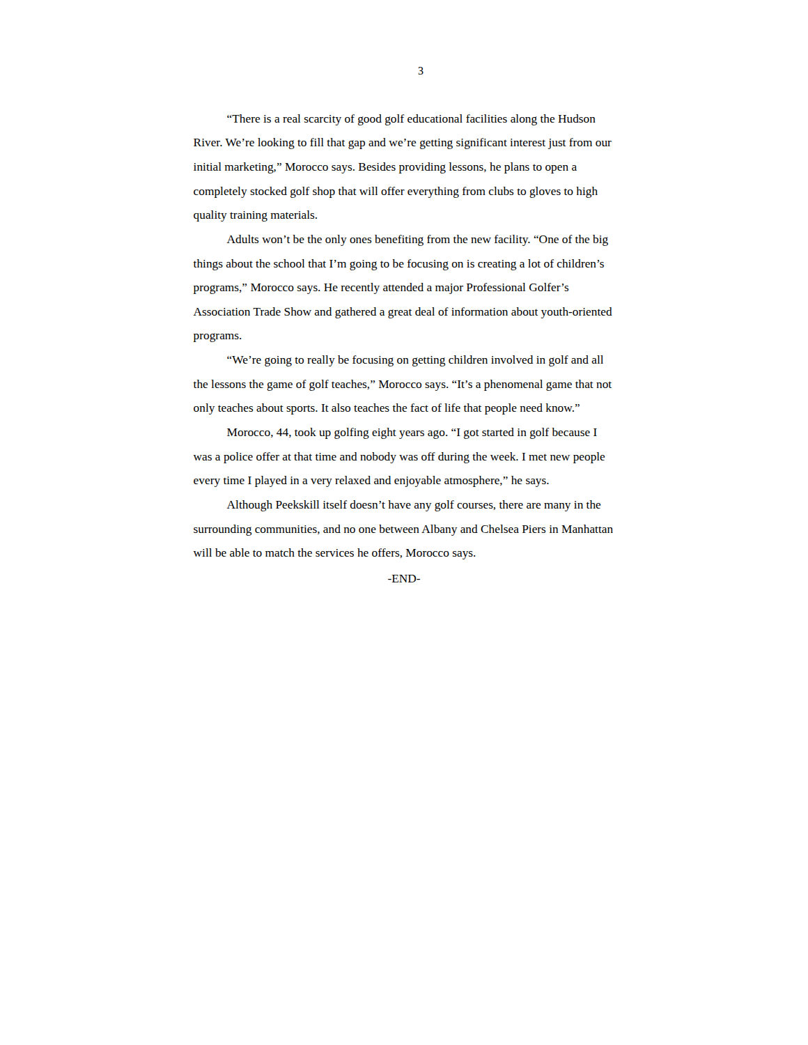3
“There is a real scarcity of good golf educational facilities along the Hudson River. We’re looking to fill that gap and we’re getting significant interest just from our initial marketing,” Morocco says. Besides providing lessons, he plans to open a completely stocked golf shop that will offer everything from clubs to gloves to high quality training materials.
Adults won’t be the only ones benefiting from the new facility. “One of the big things about the school that I’m going to be focusing on is creating a lot of children’s programs,” Morocco says. He recently attended a major Professional Golfer’s Association Trade Show and gathered a great deal of information about youth-oriented programs.
“We’re going to really be focusing on getting children involved in golf and all the lessons the game of golf teaches,” Morocco says. “It’s a phenomenal game that not only teaches about sports. It also teaches the fact of life that people need know.”
Morocco, 44, took up golfing eight years ago. “I got started in golf because I was a police offer at that time and nobody was off during the week. I met new people every time I played in a very relaxed and enjoyable atmosphere,” he says.
Although Peekskill itself doesn’t have any golf courses, there are many in the surrounding communities, and no one between Albany and Chelsea Piers in Manhattan will be able to match the services he offers, Morocco says.
-END-